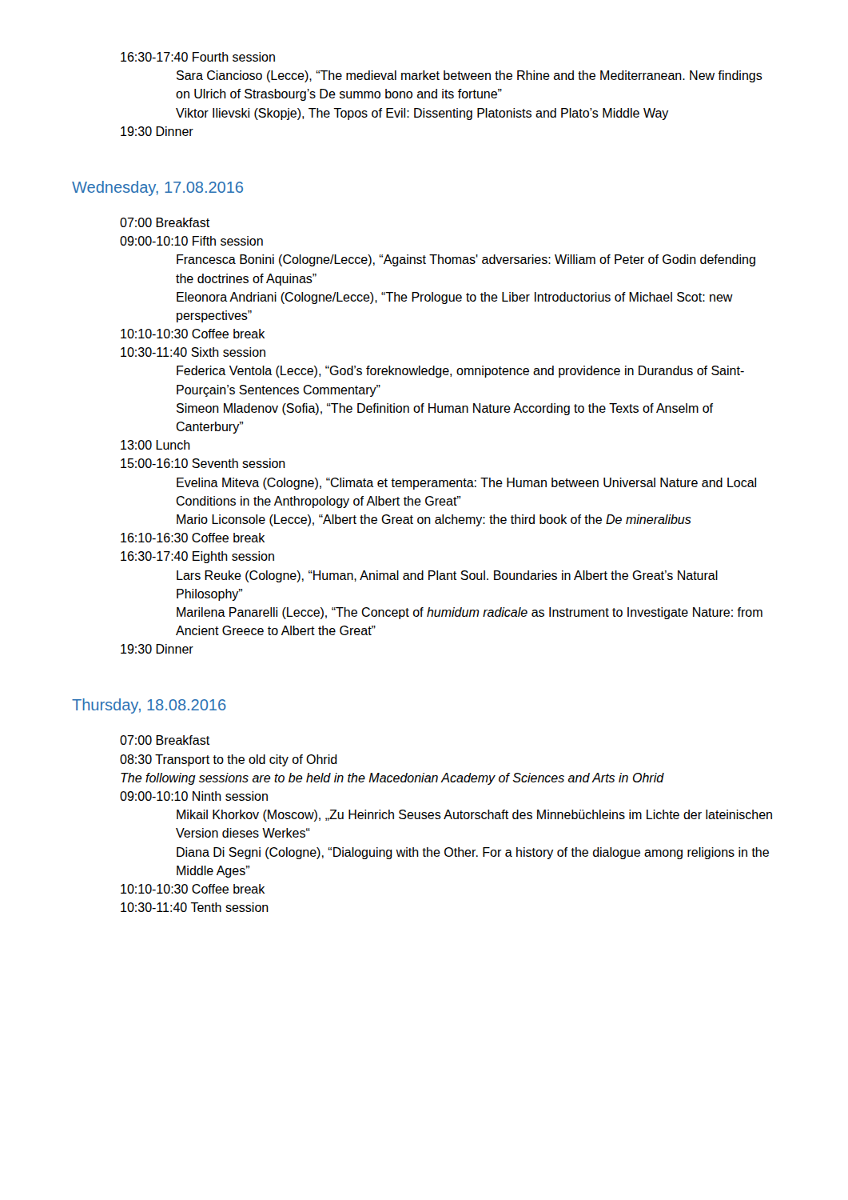16:30-17:40 Fourth session
Sara Ciancioso (Lecce), “The medieval market between the Rhine and the Mediterranean. New findings on Ulrich of Strasbourg’s De summo bono and its fortune”
Viktor Ilievski (Skopje), The Topos of Evil: Dissenting Platonists and Plato’s Middle Way
19:30 Dinner
Wednesday, 17.08.2016
07:00 Breakfast
09:00-10:10 Fifth session
Francesca Bonini (Cologne/Lecce), “Against Thomas' adversaries: William of Peter of Godin defending the doctrines of Aquinas”
Eleonora Andriani (Cologne/Lecce), “The Prologue to the Liber Introductorius of Michael Scot: new perspectives”
10:10-10:30 Coffee break
10:30-11:40 Sixth session
Federica Ventola (Lecce), “God’s foreknowledge, omnipotence and providence in Durandus of Saint-Pourçain’s Sentences Commentary”
Simeon Mladenov (Sofia), “The Definition of Human Nature According to the Texts of Anselm of Canterbury”
13:00 Lunch
15:00-16:10 Seventh session
Evelina Miteva (Cologne), “Climata et temperamenta: The Human between Universal Nature and Local Conditions in the Anthropology of Albert the Great”
Mario Liconsole (Lecce), “Albert the Great on alchemy: the third book of the De mineralibus
16:10-16:30 Coffee break
16:30-17:40 Eighth session
Lars Reuke (Cologne), “Human, Animal and Plant Soul. Boundaries in Albert the Great’s Natural Philosophy”
Marilena Panarelli (Lecce), “The Concept of humidum radicale as Instrument to Investigate Nature: from Ancient Greece to Albert the Great”
19:30 Dinner
Thursday, 18.08.2016
07:00 Breakfast
08:30 Transport to the old city of Ohrid
The following sessions are to be held in the Macedonian Academy of Sciences and Arts in Ohrid
09:00-10:10 Ninth session
Mikail Khorkov (Moscow), „Zu Heinrich Seuses Autorschaft des Minnebüchleins im Lichte der lateinischen Version dieses Werkes“
Diana Di Segni (Cologne), “Dialoguing with the Other. For a history of the dialogue among religions in the Middle Ages”
10:10-10:30 Coffee break
10:30-11:40 Tenth session